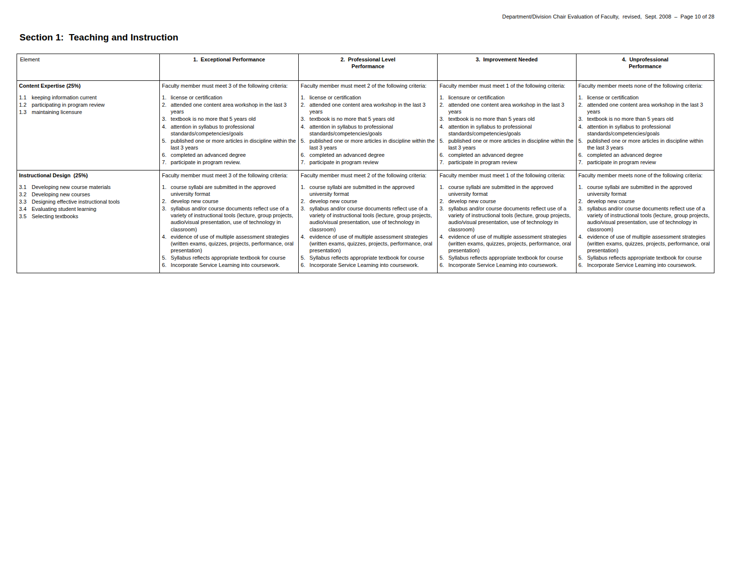Department/Division Chair Evaluation of Faculty, revised, Sept. 2008 – Page 10 of 28
Section 1: Teaching and Instruction
| Element | 1. Exceptional Performance | 2. Professional Level Performance | 3. Improvement Needed | 4. Unprofessional Performance |
| --- | --- | --- | --- | --- |
| Content Expertise (25%) 1.1 keeping information current 1.2 participating in program review 1.3 maintaining licensure | Faculty member must meet 3 of the following criteria: license or certification attended one content area workshop in the last 3 years textbook is no more that 5 years old attention in syllabus to professional standards/competencies/goal s published one or more articles in discipline within the last 3 years completed an advanced degree participate in program review. | Faculty member must meet 2 of the following criteria: license or certification attended one content area workshop in the last 3 years textbook is no more that 5 years old attention in syllabus to professional standards/competencies/goal s published one or more articles in discipline within the last 3 years completed an advanced degree participate in program review | Faculty member must meet 1 of the following criteria: licensure or certification attended one content area workshop in the last 3 years textbook is no more than 5 years old attention in syllabus to professional standards/competencies/goal s published one or more articles in discipline within the last 3 years completed an advanced degree participate in program review | Faculty member meets none of the following criteria: license or certification attended one content area workshop in the last 3 years textbook is no more than 5 years old attention in syllabus to professional standards/competencies/goal s published one or more articles in discipline within the last 3 years completed an advanced degree participate in program review |
| Instructional Design (25%) 3.1 Developing new course materials 3.2 Developing new courses 3.3 Designing effective instructional tools 3.4 Evaluating student learning 3.5 Selecting textbooks | Faculty member must meet 3 of the following criteria: course syllabi are submitted in the approved university format develop new course syllabus and/or course documents reflect use of a variety of instructional tools (lecture, group projects, audio/visual presentation, use of technology in classroom) evidence of use of multiple assessment strategies (written exams, quizzes, projects, performance, oral presentation) Syllabus reflects appropriate textbook for course Incorporate Service Learning into coursework. | Faculty member must meet 2 of the following criteria: course syllabi are submitted in the approved university format develop new course syllabus and/or course documents reflect use of a variety of instructional tools (lecture, group projects, audio/visual presentation, use of technology in classroom) evidence of use of multiple assessment strategies (written exams, quizzes, projects, performance, oral presentation) Syllabus reflects appropriate textbook for course Incorporate Service Learning into coursework. | Faculty member must meet 1 of the following criteria: course syllabi are submitted in the approved university format develop new course syllabus and/or course documents reflect use of a variety of instructional tools (lecture, group projects, audio/visual presentation, use of technology in classroom) evidence of use of multiple assessment strategies (written exams, quizzes, projects, performance, oral presentation) Syllabus reflects appropriate textbook for course Incorporate Service Learning into coursework. | Faculty member meets none of the following criteria: course syllabi are submitted in the approved university format develop new course syllabus and/or course documents reflect use of a variety of instructional tools (lecture, group projects, audio/visual presentation, use of technology in classroom) evidence of use of multiple assessment strategies (written exams, quizzes, projects, performance, oral presentation) Syllabus reflects appropriate textbook for course Incorporate Service Learning into coursework. |